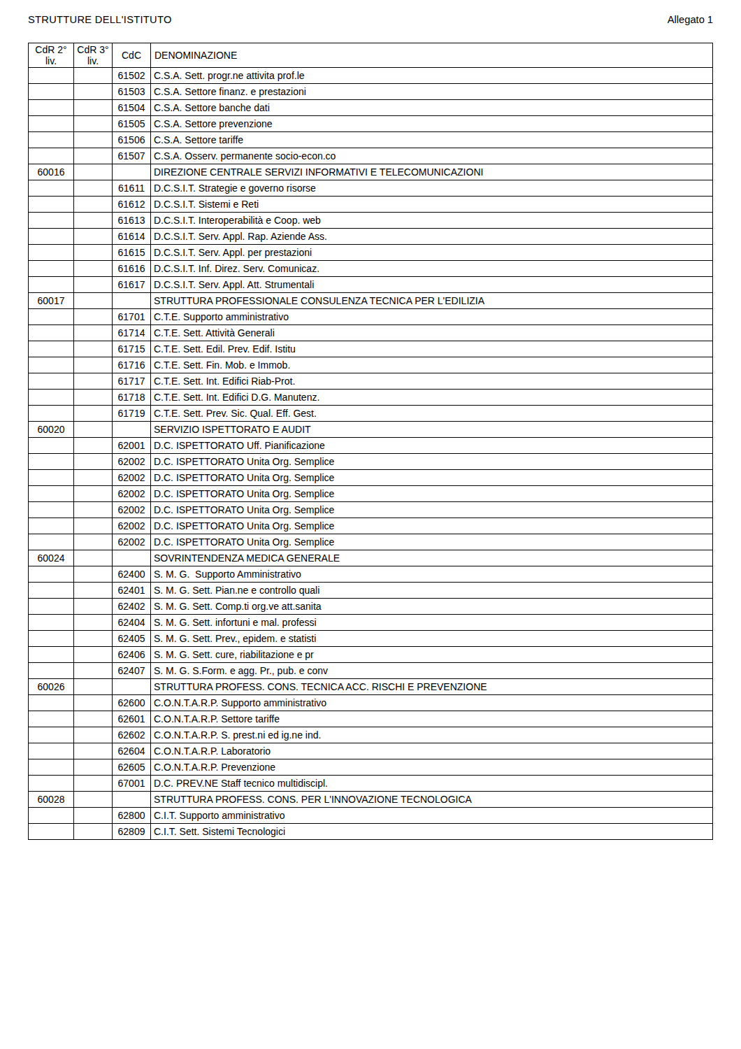STRUTTURE DELL'ISTITUTO
Allegato 1
| CdR 2° liv. | CdR 3° liv. | CdC | DENOMINAZIONE |
| --- | --- | --- | --- |
| | | 61502 | C.S.A. Sett. progr.ne attivita prof.le |
| | | 61503 | C.S.A. Settore finanz. e prestazioni |
| | | 61504 | C.S.A. Settore banche dati |
| | | 61505 | C.S.A. Settore prevenzione |
| | | 61506 | C.S.A. Settore tariffe |
| | | 61507 | C.S.A. Osserv. permanente socio-econ.co |
| 60016 | | | DIREZIONE CENTRALE SERVIZI INFORMATIVI E TELECOMUNICAZIONI |
| | | 61611 | D.C.S.I.T. Strategie e governo risorse |
| | | 61612 | D.C.S.I.T. Sistemi e Reti |
| | | 61613 | D.C.S.I.T. Interoperabilità e Coop. web |
| | | 61614 | D.C.S.I.T. Serv. Appl. Rap. Aziende Ass. |
| | | 61615 | D.C.S.I.T. Serv. Appl. per prestazioni |
| | | 61616 | D.C.S.I.T. Inf. Direz. Serv. Comunicaz. |
| | | 61617 | D.C.S.I.T. Serv. Appl. Att. Strumentali |
| 60017 | | | STRUTTURA PROFESSIONALE CONSULENZA TECNICA PER L'EDILIZIA |
| | | 61701 | C.T.E. Supporto amministrativo |
| | | 61714 | C.T.E. Sett. Attività Generali |
| | | 61715 | C.T.E. Sett. Edil. Prev. Edif. Istitu |
| | | 61716 | C.T.E. Sett. Fin. Mob. e Immob. |
| | | 61717 | C.T.E. Sett. Int. Edifici Riab-Prot. |
| | | 61718 | C.T.E. Sett. Int. Edifici D.G. Manutenz. |
| | | 61719 | C.T.E. Sett. Prev. Sic. Qual. Eff. Gest. |
| 60020 | | | SERVIZIO ISPETTORATO E AUDIT |
| | | 62001 | D.C. ISPETTORATO Uff. Pianificazione |
| | | 62002 | D.C. ISPETTORATO Unita Org. Semplice |
| | | 62002 | D.C. ISPETTORATO Unita Org. Semplice |
| | | 62002 | D.C. ISPETTORATO Unita Org. Semplice |
| | | 62002 | D.C. ISPETTORATO Unita Org. Semplice |
| | | 62002 | D.C. ISPETTORATO Unita Org. Semplice |
| | | 62002 | D.C. ISPETTORATO Unita Org. Semplice |
| 60024 | | | SOVRINTENDENZA MEDICA GENERALE |
| | | 62400 | S. M. G. Supporto Amministrativo |
| | | 62401 | S. M. G. Sett. Pian.ne e controllo quali |
| | | 62402 | S. M. G. Sett. Comp.ti org.ve att.sanita |
| | | 62404 | S. M. G. Sett. infortuni e mal. professi |
| | | 62405 | S. M. G. Sett. Prev., epidem. e statisti |
| | | 62406 | S. M. G. Sett. cure, riabilitazione e pr |
| | | 62407 | S. M. G. S.Form. e agg. Pr., pub. e conv |
| 60026 | | | STRUTTURA PROFESS. CONS. TECNICA ACC. RISCHI E PREVENZIONE |
| | | 62600 | C.O.N.T.A.R.P. Supporto amministrativo |
| | | 62601 | C.O.N.T.A.R.P. Settore tariffe |
| | | 62602 | C.O.N.T.A.R.P. S. prest.ni ed ig.ne ind. |
| | | 62604 | C.O.N.T.A.R.P. Laboratorio |
| | | 62605 | C.O.N.T.A.R.P. Prevenzione |
| | | 67001 | D.C. PREV.NE Staff tecnico multidiscipl. |
| 60028 | | | STRUTTURA PROFESS. CONS. PER L'INNOVAZIONE TECNOLOGICA |
| | | 62800 | C.I.T. Supporto amministrativo |
| | | 62809 | C.I.T. Sett. Sistemi Tecnologici |